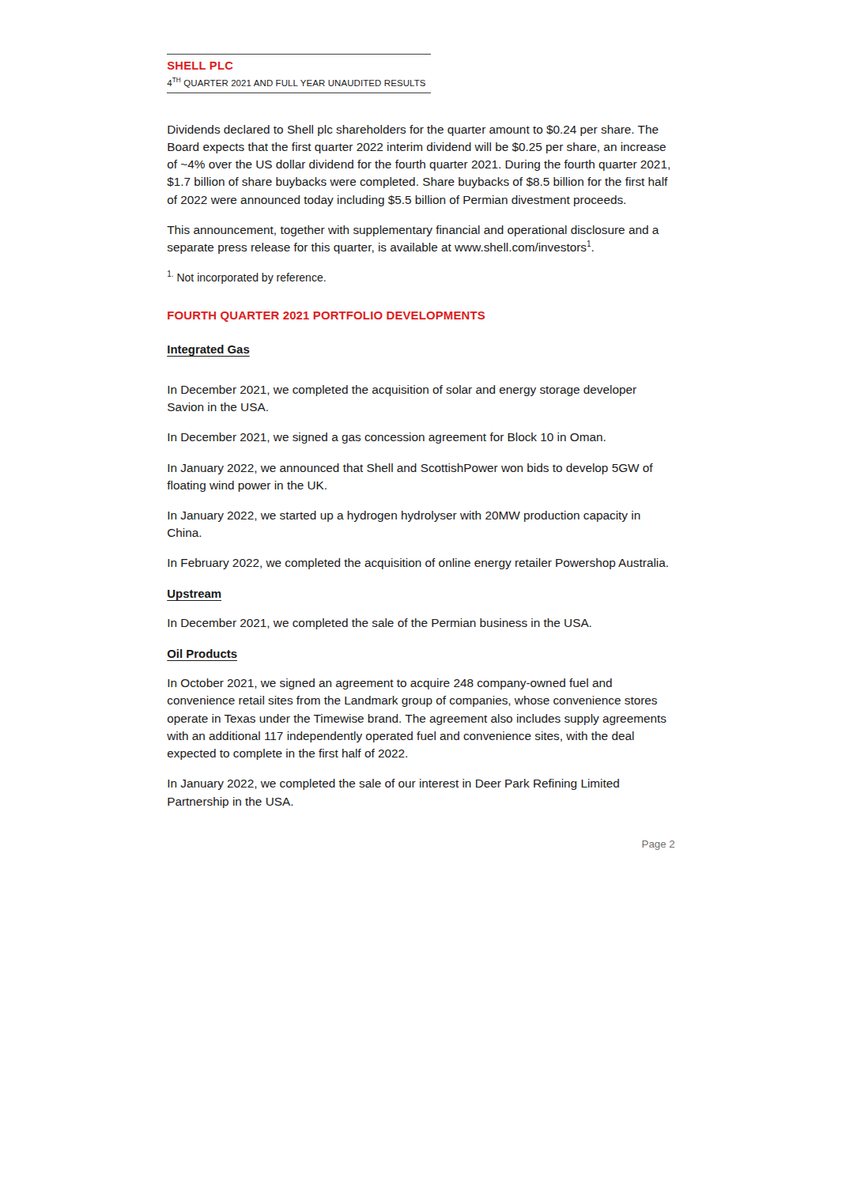SHELL PLC
4TH QUARTER 2021 AND FULL YEAR UNAUDITED RESULTS
Dividends declared to Shell plc shareholders for the quarter amount to $0.24 per share. The Board expects that the first quarter 2022 interim dividend will be $0.25 per share, an increase of ~4% over the US dollar dividend for the fourth quarter 2021. During the fourth quarter 2021, $1.7 billion of share buybacks were completed. Share buybacks of $8.5 billion for the first half of 2022 were announced today including $5.5 billion of Permian divestment proceeds.
This announcement, together with supplementary financial and operational disclosure and a separate press release for this quarter, is available at www.shell.com/investors1.
1. Not incorporated by reference.
Fourth Quarter 2021 Portfolio Developments
Integrated Gas
In December 2021, we completed the acquisition of solar and energy storage developer Savion in the USA.
In December 2021, we signed a gas concession agreement for Block 10 in Oman.
In January 2022, we announced that Shell and ScottishPower won bids to develop 5GW of floating wind power in the UK.
In January 2022, we started up a hydrogen hydrolyser with 20MW production capacity in China.
In February 2022, we completed the acquisition of online energy retailer Powershop Australia.
Upstream
In December 2021, we completed the sale of the Permian business in the USA.
Oil Products
In October 2021, we signed an agreement to acquire 248 company-owned fuel and convenience retail sites from the Landmark group of companies, whose convenience stores operate in Texas under the Timewise brand. The agreement also includes supply agreements with an additional 117 independently operated fuel and convenience sites, with the deal expected to complete in the first half of 2022.
In January 2022, we completed the sale of our interest in Deer Park Refining Limited Partnership in the USA.
Page 2